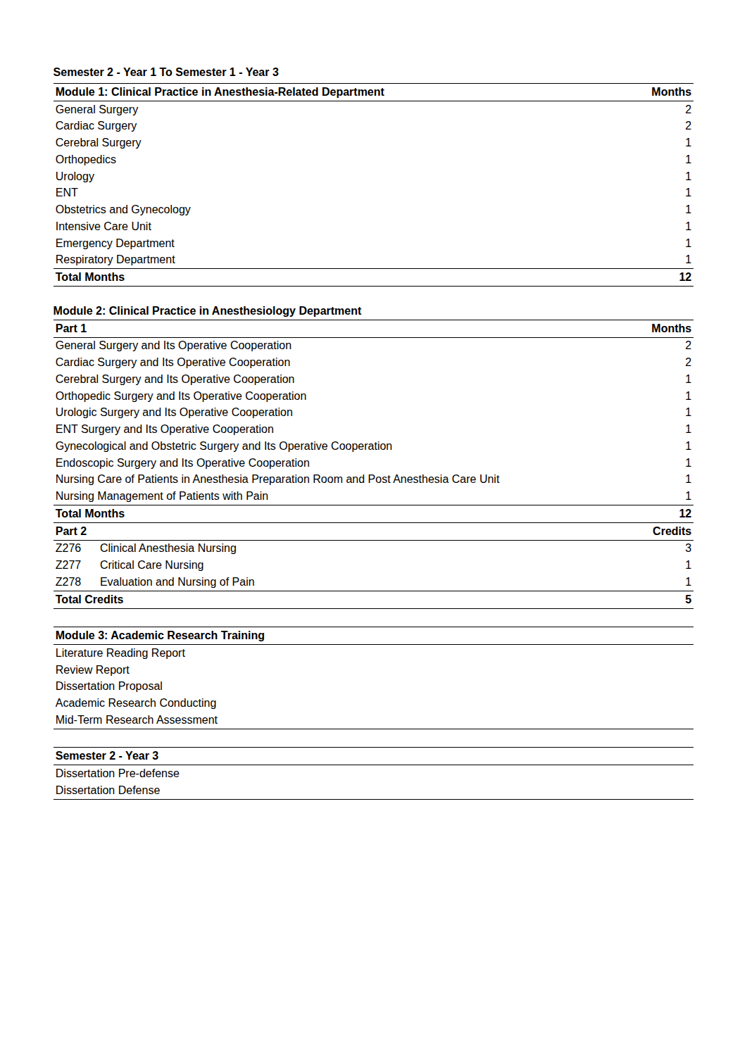Semester 2 - Year 1 To Semester 1 - Year 3
| Module 1: Clinical Practice in Anesthesia-Related Department | Months |
| --- | --- |
| General Surgery | 2 |
| Cardiac Surgery | 2 |
| Cerebral Surgery | 1 |
| Orthopedics | 1 |
| Urology | 1 |
| ENT | 1 |
| Obstetrics and Gynecology | 1 |
| Intensive Care Unit | 1 |
| Emergency Department | 1 |
| Respiratory Department | 1 |
| Total Months | 12 |
Module 2: Clinical Practice in Anesthesiology Department
| Part 1 | Months |
| --- | --- |
| General Surgery and Its Operative Cooperation | 2 |
| Cardiac Surgery and Its Operative Cooperation | 2 |
| Cerebral Surgery and Its Operative Cooperation | 1 |
| Orthopedic Surgery and Its Operative Cooperation | 1 |
| Urologic Surgery and Its Operative Cooperation | 1 |
| ENT Surgery and Its Operative Cooperation | 1 |
| Gynecological and Obstetric Surgery and Its Operative Cooperation | 1 |
| Endoscopic Surgery and Its Operative Cooperation | 1 |
| Nursing Care of Patients in Anesthesia Preparation Room and Post Anesthesia Care Unit | 1 |
| Nursing Management of Patients with Pain | 1 |
| Total Months | 12 |
| Part 2 | Credits |
| Z276 Clinical Anesthesia Nursing | 3 |
| Z277 Critical Care Nursing | 1 |
| Z278 Evaluation and Nursing of Pain | 1 |
| Total Credits | 5 |
| Module 3: Academic Research Training |
| --- |
| Literature Reading Report |
| Review Report |
| Dissertation Proposal |
| Academic Research Conducting |
| Mid-Term Research Assessment |
| Semester 2 - Year 3 |
| --- |
| Dissertation Pre-defense |
| Dissertation Defense |